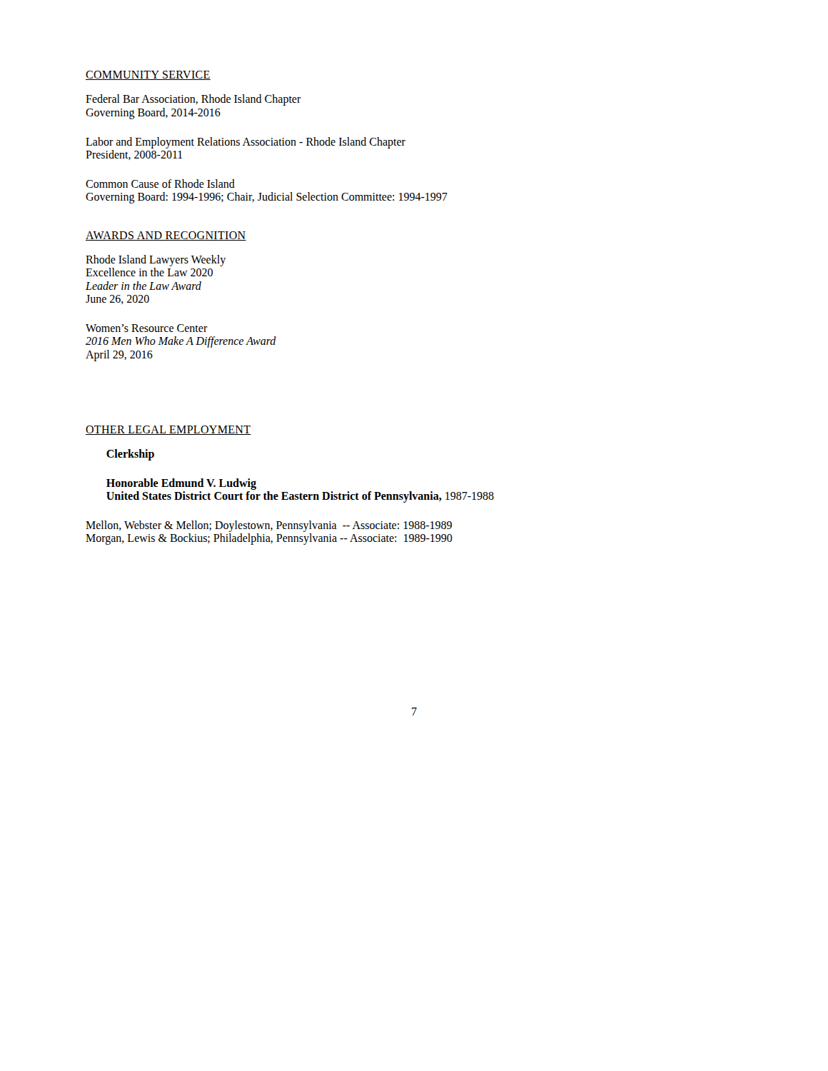COMMUNITY SERVICE
Federal Bar Association, Rhode Island Chapter
Governing Board, 2014-2016
Labor and Employment Relations Association - Rhode Island Chapter
President, 2008-2011
Common Cause of Rhode Island
Governing Board: 1994-1996; Chair, Judicial Selection Committee: 1994-1997
AWARDS AND RECOGNITION
Rhode Island Lawyers Weekly
Excellence in the Law 2020
Leader in the Law Award
June 26, 2020
Women’s Resource Center
2016 Men Who Make A Difference Award
April 29, 2016
OTHER LEGAL EMPLOYMENT
Clerkship
Honorable Edmund V. Ludwig
United States District Court for the Eastern District of Pennsylvania, 1987-1988
Mellon, Webster & Mellon; Doylestown, Pennsylvania -- Associate: 1988-1989
Morgan, Lewis & Bockius; Philadelphia, Pennsylvania -- Associate: 1989-1990
7